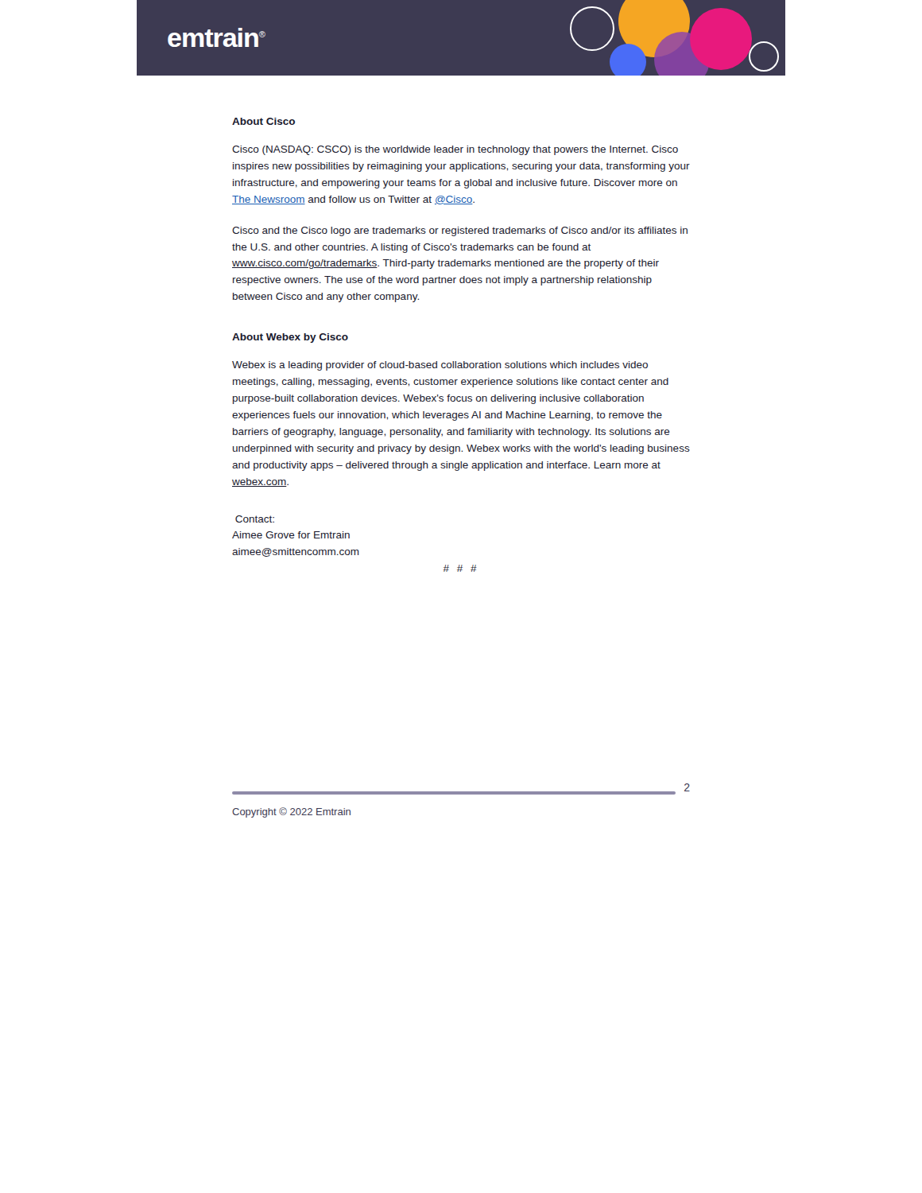emtrain®
About Cisco
Cisco (NASDAQ: CSCO) is the worldwide leader in technology that powers the Internet. Cisco inspires new possibilities by reimagining your applications, securing your data, transforming your infrastructure, and empowering your teams for a global and inclusive future. Discover more on The Newsroom and follow us on Twitter at @Cisco.
Cisco and the Cisco logo are trademarks or registered trademarks of Cisco and/or its affiliates in the U.S. and other countries. A listing of Cisco's trademarks can be found at www.cisco.com/go/trademarks. Third-party trademarks mentioned are the property of their respective owners. The use of the word partner does not imply a partnership relationship between Cisco and any other company.
About Webex by Cisco
Webex is a leading provider of cloud-based collaboration solutions which includes video meetings, calling, messaging, events, customer experience solutions like contact center and purpose-built collaboration devices. Webex's focus on delivering inclusive collaboration experiences fuels our innovation, which leverages AI and Machine Learning, to remove the barriers of geography, language, personality, and familiarity with technology. Its solutions are underpinned with security and privacy by design. Webex works with the world's leading business and productivity apps – delivered through a single application and interface. Learn more at webex.com.
Contact:
Aimee Grove for Emtrain
aimee@smittencomm.com
# # #
2
Copyright © 2022 Emtrain